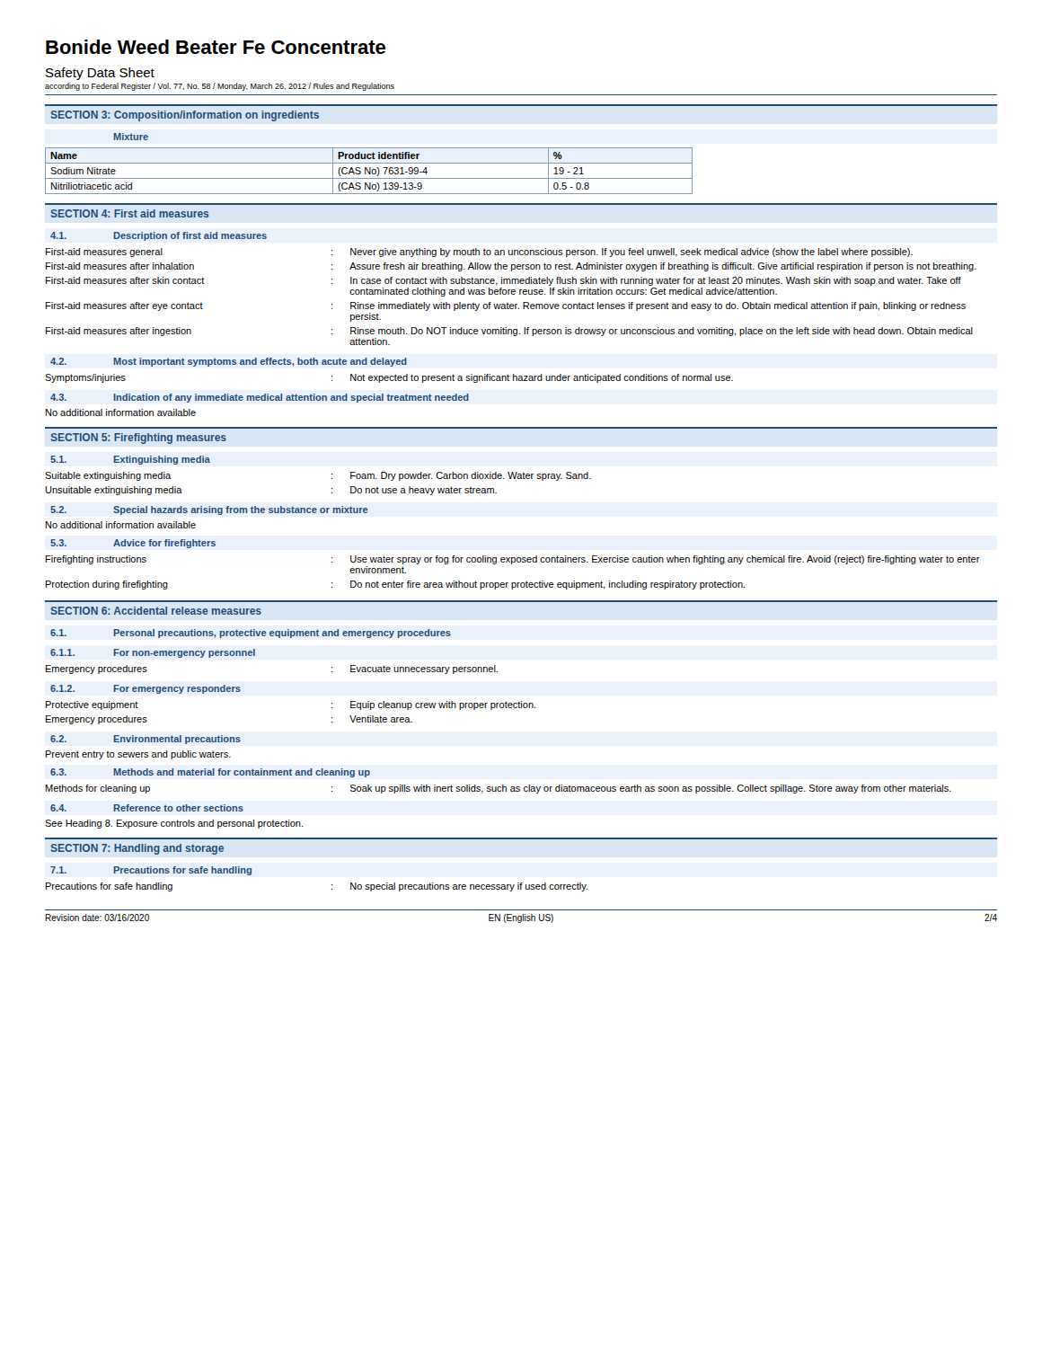Bonide Weed Beater Fe Concentrate
Safety Data Sheet
according to Federal Register / Vol. 77, No. 58 / Monday, March 26, 2012 / Rules and Regulations
SECTION 3: Composition/information on ingredients
Mixture
| Name | Product identifier | % |
| --- | --- | --- |
| Sodium Nitrate | (CAS No) 7631-99-4 | 19 - 21 |
| Nitriliotriacetic acid | (CAS No) 139-13-9 | 0.5 - 0.8 |
SECTION 4: First aid measures
4.1. Description of first aid measures
| First-aid measures general | : | Never give anything by mouth to an unconscious person. If you feel unwell, seek medical advice (show the label where possible). |
| First-aid measures after inhalation | : | Assure fresh air breathing. Allow the person to rest. Administer oxygen if breathing is difficult. Give artificial respiration if person is not breathing. |
| First-aid measures after skin contact | : | In case of contact with substance, immediately flush skin with running water for at least 20 minutes. Wash skin with soap and water. Take off contaminated clothing and was before reuse. If skin irritation occurs: Get medical advice/attention. |
| First-aid measures after eye contact | : | Rinse immediately with plenty of water. Remove contact lenses if present and easy to do. Obtain medical attention if pain, blinking or redness persist. |
| First-aid measures after ingestion | : | Rinse mouth. Do NOT induce vomiting. If person is drowsy or unconscious and vomiting, place on the left side with head down. Obtain medical attention. |
4.2. Most important symptoms and effects, both acute and delayed
| Symptoms/injuries | : | Not expected to present a significant hazard under anticipated conditions of normal use. |
4.3. Indication of any immediate medical attention and special treatment needed
No additional information available
SECTION 5: Firefighting measures
5.1. Extinguishing media
| Suitable extinguishing media | : | Foam. Dry powder. Carbon dioxide. Water spray. Sand. |
| Unsuitable extinguishing media | : | Do not use a heavy water stream. |
5.2. Special hazards arising from the substance or mixture
No additional information available
5.3. Advice for firefighters
| Firefighting instructions | : | Use water spray or fog for cooling exposed containers. Exercise caution when fighting any chemical fire. Avoid (reject) fire-fighting water to enter environment. |
| Protection during firefighting | : | Do not enter fire area without proper protective equipment, including respiratory protection. |
SECTION 6: Accidental release measures
6.1. Personal precautions, protective equipment and emergency procedures
6.1.1. For non-emergency personnel
| Emergency procedures | : | Evacuate unnecessary personnel. |
6.1.2. For emergency responders
| Protective equipment | : | Equip cleanup crew with proper protection. |
| Emergency procedures | : | Ventilate area. |
6.2. Environmental precautions
Prevent entry to sewers and public waters.
6.3. Methods and material for containment and cleaning up
| Methods for cleaning up | : | Soak up spills with inert solids, such as clay or diatomaceous earth as soon as possible. Collect spillage. Store away from other materials. |
6.4. Reference to other sections
See Heading 8. Exposure controls and personal protection.
SECTION 7: Handling and storage
7.1. Precautions for safe handling
| Precautions for safe handling | : | No special precautions are necessary if used correctly. |
Revision date: 03/16/2020
EN (English US)
2/4